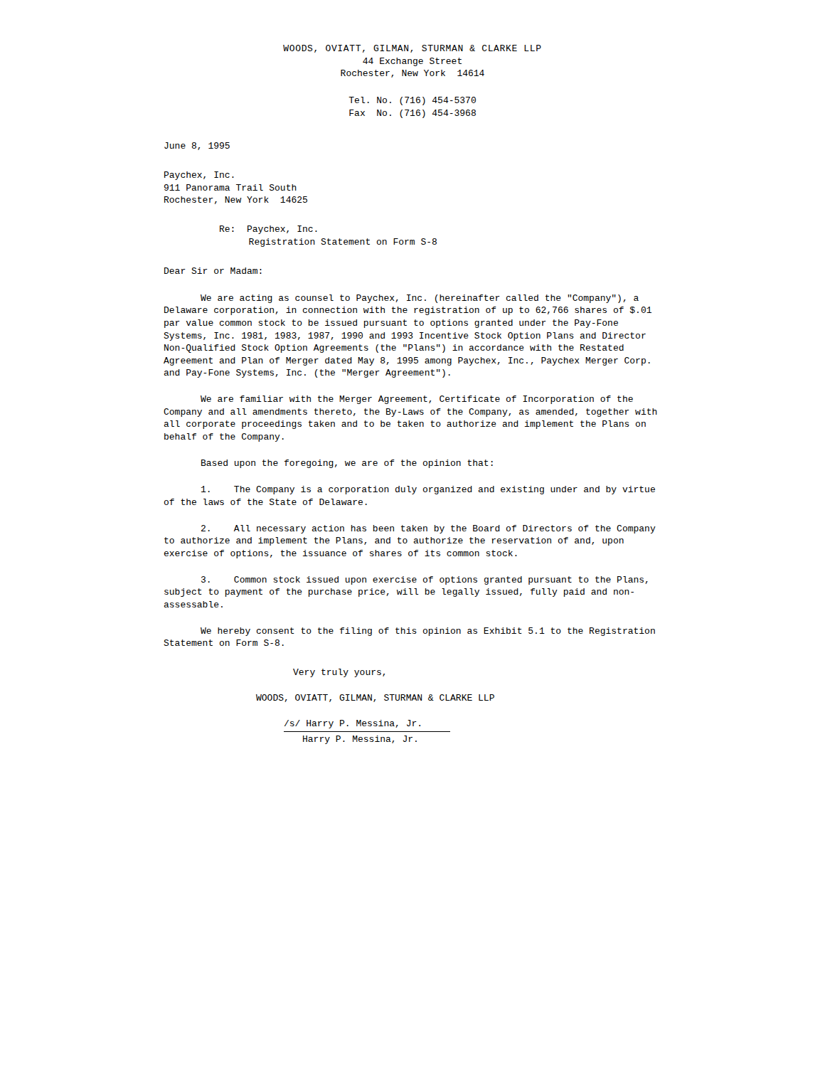WOODS, OVIATT, GILMAN, STURMAN & CLARKE LLP
44 Exchange Street
Rochester, New York 14614
Tel. No. (716) 454-5370
Fax No. (716) 454-3968
June 8, 1995
Paychex, Inc.
911 Panorama Trail South
Rochester, New York 14625
Re: Paychex, Inc.
Registration Statement on Form S-8
Dear Sir or Madam:
We are acting as counsel to Paychex, Inc. (hereinafter called the "Company"), a Delaware corporation, in connection with the registration of up to 62,766 shares of $.01 par value common stock to be issued pursuant to options granted under the Pay-Fone Systems, Inc. 1981, 1983, 1987, 1990 and 1993 Incentive Stock Option Plans and Director Non-Qualified Stock Option Agreements (the "Plans") in accordance with the Restated Agreement and Plan of Merger dated May 8, 1995 among Paychex, Inc., Paychex Merger Corp. and Pay-Fone Systems, Inc. (the "Merger Agreement").
We are familiar with the Merger Agreement, Certificate of Incorporation of the Company and all amendments thereto, the By-Laws of the Company, as amended, together with all corporate proceedings taken and to be taken to authorize and implement the Plans on behalf of the Company.
Based upon the foregoing, we are of the opinion that:
The Company is a corporation duly organized and existing under and by virtue of the laws of the State of Delaware.
All necessary action has been taken by the Board of Directors of the Company to authorize and implement the Plans, and to authorize the reservation of and, upon exercise of options, the issuance of shares of its common stock.
Common stock issued upon exercise of options granted pursuant to the Plans, subject to payment of the purchase price, will be legally issued, fully paid and non-assessable.
We hereby consent to the filing of this opinion as Exhibit 5.1 to the Registration Statement on Form S-8.
Very truly yours,
WOODS, OVIATT, GILMAN, STURMAN & CLARKE LLP
/s/ Harry P. Messina, Jr.
Harry P. Messina, Jr.